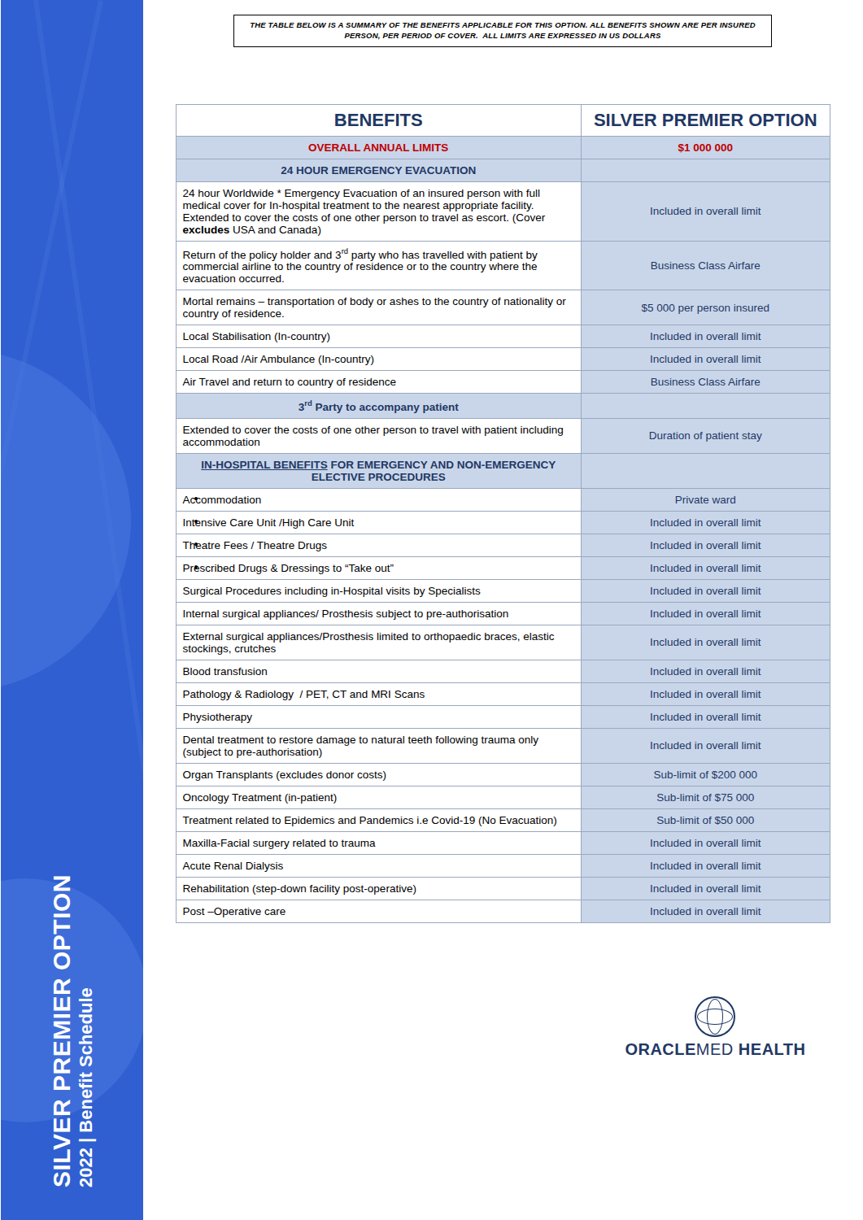SILVER PREMIER OPTION
2022 | Benefit Schedule
THE TABLE BELOW IS A SUMMARY OF THE BENEFITS APPLICABLE FOR THIS OPTION. ALL BENEFITS SHOWN ARE PER INSURED PERSON, PER PERIOD OF COVER. ALL LIMITS ARE EXPRESSED IN US DOLLARS
| BENEFITS | SILVER PREMIER OPTION |
| OVERALL ANNUAL LIMITS | $1 000 000 |
| 24 HOUR EMERGENCY EVACUATION | |
| 24 hour Worldwide * Emergency Evacuation of an insured person with full medical cover for In-hospital treatment to the nearest appropriate facility. Extended to cover the costs of one other person to travel as escort. (Cover excludes USA and Canada) | Included in overall limit |
| Return of the policy holder and 3 rd party who has travelled with patient by commercial airline to the country of residence or to the country where the evacuation occurred. | Business Class Airfare |
| Mortal remains – transportation of body or ashes to the country of nationality or country of residence. | $5 000 per person insured |
| Local Stabilisation (In-country) | Included in overall limit |
| Local Road /Air Ambulance (In-country) | Included in overall limit |
| Air Travel and return to country of residence | Business Class Airfare |
| 3 rd Party to accompany patient | |
| Extended to cover the costs of one other person to travel with patient including accommodation | Duration of patient stay |
| IN-HOSPITAL BENEFITS FOR EMERGENCY AND NON-EMERGENCY ELECTIVE PROCEDURES | |
| Accommodation | Private ward |
| Intensive Care Unit /High Care Unit | Included in overall limit |
| Theatre Fees / Theatre Drugs | Included in overall limit |
| Prescribed Drugs & Dressings to “Take out” | Included in overall limit |
| Surgical Procedures including in-Hospital visits by Specialists | Included in overall limit |
| Internal surgical appliances/ Prosthesis subject to pre-authorisation | Included in overall limit |
| External surgical appliances/Prosthesis limited to orthopaedic braces, elastic stockings, crutches | Included in overall limit |
| Blood transfusion | Included in overall limit |
| Pathology & Radiology / PET, CT and MRI Scans | Included in overall limit |
| Physiotherapy | Included in overall limit |
| Dental treatment to restore damage to natural teeth following trauma only (subject to pre-authorisation) | Included in overall limit |
| Organ Transplants (excludes donor costs) | Sub-limit of $200 000 |
| Oncology Treatment (in-patient) | Sub-limit of $75 000 |
| Treatment related to Epidemics and Pandemics i.e Covid-19 (No Evacuation) | Sub-limit of $50 000 |
| Maxilla-Facial surgery related to trauma | Included in overall limit |
| Acute Renal Dialysis | Included in overall limit |
| Rehabilitation (step-down facility post-operative) | Included in overall limit |
| Post –Operative care | Included in overall limit |
ORACLEMED HEALTH